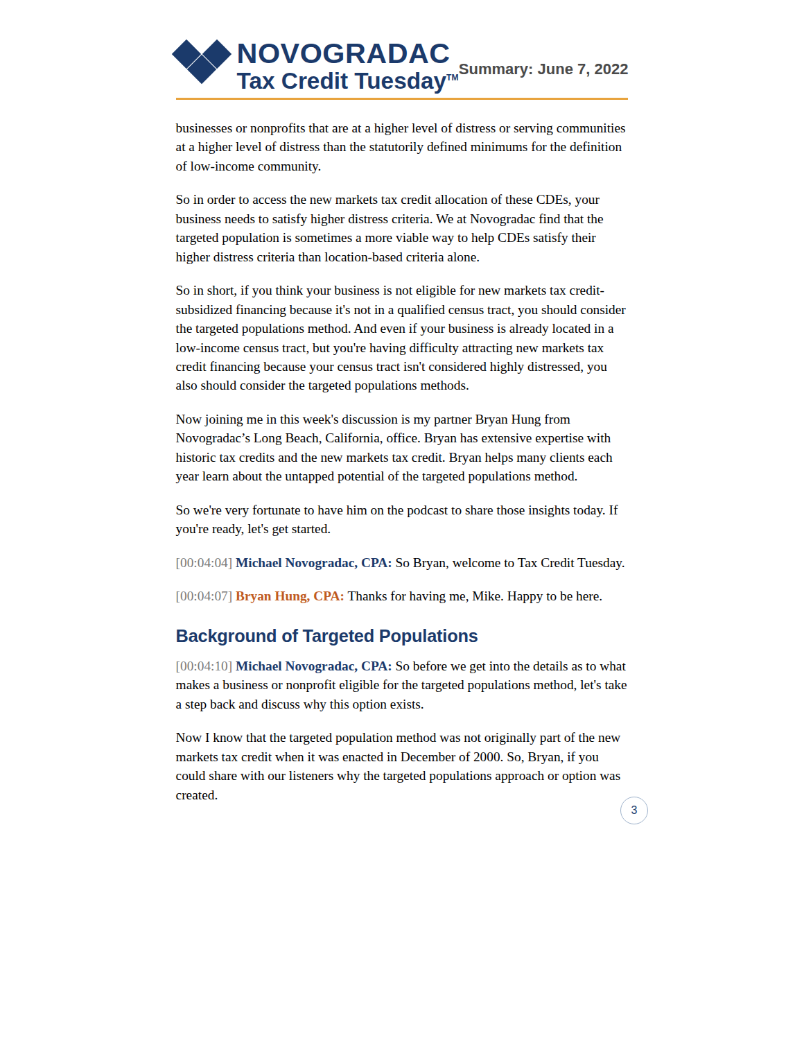NOVOGRADAC Tax Credit TuesdayTM
Summary: June 7, 2022
businesses or nonprofits that are at a higher level of distress or serving communities at a higher level of distress than the statutorily defined minimums for the definition of low-income community.
So in order to access the new markets tax credit allocation of these CDEs, your business needs to satisfy higher distress criteria. We at Novogradac find that the targeted population is sometimes a more viable way to help CDEs satisfy their higher distress criteria than location-based criteria alone.
So in short, if you think your business is not eligible for new markets tax credit-subsidized financing because it's not in a qualified census tract, you should consider the targeted populations method. And even if your business is already located in a low-income census tract, but you're having difficulty attracting new markets tax credit financing because your census tract isn't considered highly distressed, you also should consider the targeted populations methods.
Now joining me in this week's discussion is my partner Bryan Hung from Novogradac’s Long Beach, California, office. Bryan has extensive expertise with historic tax credits and the new markets tax credit. Bryan helps many clients each year learn about the untapped potential of the targeted populations method.
So we're very fortunate to have him on the podcast to share those insights today. If you're ready, let's get started.
[00:04:04] Michael Novogradac, CPA: So Bryan, welcome to Tax Credit Tuesday.
[00:04:07] Bryan Hung, CPA: Thanks for having me, Mike. Happy to be here.
Background of Targeted Populations
[00:04:10] Michael Novogradac, CPA: So before we get into the details as to what makes a business or nonprofit eligible for the targeted populations method, let's take a step back and discuss why this option exists.
Now I know that the targeted population method was not originally part of the new markets tax credit when it was enacted in December of 2000. So, Bryan, if you could share with our listeners why the targeted populations approach or option was created.
3